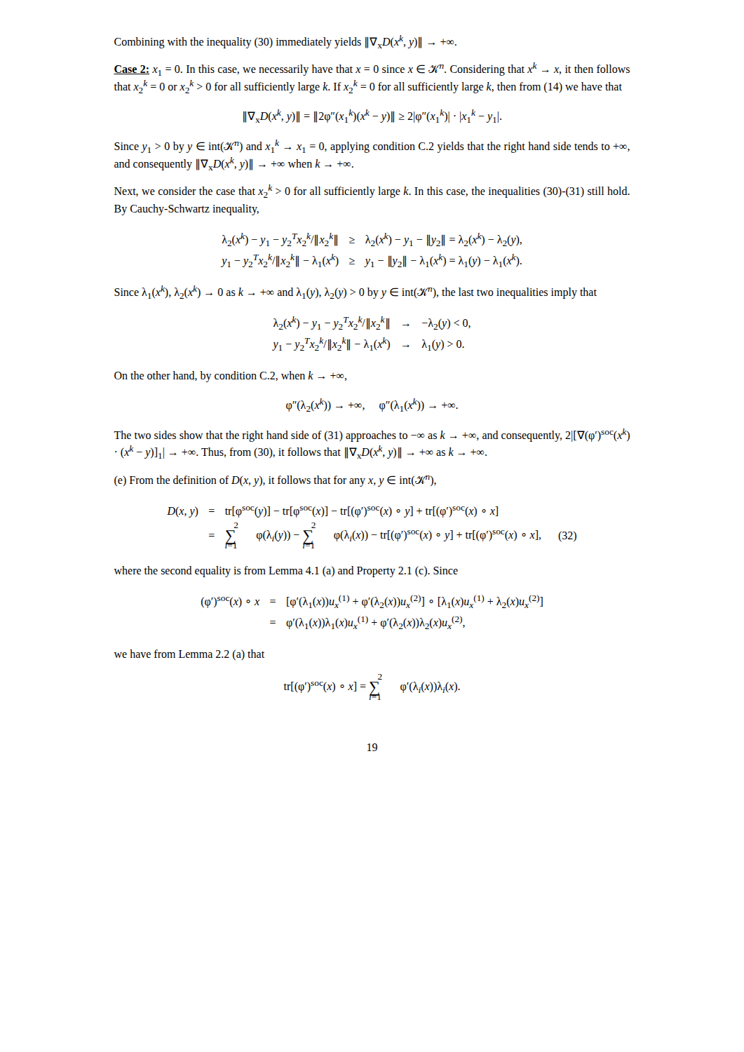Combining with the inequality (30) immediately yields ∥∇xD(xk, y)∥ → +∞.
Case 2: x1 = 0. In this case, we necessarily have that x = 0 since x ∈ 𝒦n. Considering that xk → x, it then follows that x2k = 0 or x2k > 0 for all sufficiently large k. If x2k = 0 for all sufficiently large k, then from (14) we have that
∥∇xD(xk, y)∥ = ∥2φ″(x1k)(xk − y)∥ ≥ 2|φ″(x1k)| · |x1k − y1|.
Since y1 > 0 by y ∈ int(𝒦n) and x1k → x1 = 0, applying condition C.2 yields that the right hand side tends to +∞, and consequently ∥∇xD(xk, y)∥ → +∞ when k → +∞.
Next, we consider the case that x2k > 0 for all sufficiently large k. In this case, the inequalities (30)-(31) still hold. By Cauchy-Schwartz inequality,
| λ 2 ( x k ) − y 1 − y 2 T x 2 k /∥ x 2 k ∥ | ≥ | λ 2 ( x k ) − y 1 − ∥ y 2 ∥ = λ 2 ( x k ) − λ 2 ( y ), |
| y 1 − y 2 T x 2 k /∥ x 2 k ∥ − λ 1 ( x k ) | ≥ | y 1 − ∥ y 2 ∥ − λ 1 ( x k ) = λ 1 ( y ) − λ 1 ( x k ). |
Since λ1(xk), λ2(xk) → 0 as k → +∞ and λ1(y), λ2(y) > 0 by y ∈ int(𝒦n), the last two inequalities imply that
| λ 2 ( x k ) − y 1 − y 2 T x 2 k /∥ x 2 k ∥ | → | −λ 2 ( y ) < 0, |
| y 1 − y 2 T x 2 k /∥ x 2 k ∥ − λ 1 ( x k ) | → | λ 1 ( y ) > 0. |
On the other hand, by condition C.2, when k → +∞,
φ″(λ2(xk)) → +∞, φ″(λ1(xk)) → +∞.
The two sides show that the right hand side of (31) approaches to −∞ as k → +∞, and consequently, 2|[∇(φ′)soc(xk) · (xk − y)]1| → +∞. Thus, from (30), it follows that ∥∇xD(xk, y)∥ → +∞ as k → +∞.
(e) From the definition of D(x, y), it follows that for any x, y ∈ int(𝒦n),
| D ( x , y ) | = | tr[φ soc ( y )] − tr[φ soc ( x )] − tr[(φ′) soc ( x ) ∘ y ] + tr[(φ′) soc ( x ) ∘ x ] | |
| | = | ∑ i =1 2 φ(λ i ( y )) − ∑ i =1 2 φ(λ i ( x )) − tr[(φ′) soc ( x ) ∘ y ] + tr[(φ′) soc ( x ) ∘ x ], | (32) |
where the second equality is from Lemma 4.1 (a) and Property 2.1 (c). Since
| (φ′) soc ( x ) ∘ x | = | [φ′(λ 1 ( x )) u x (1) + φ′(λ 2 ( x )) u x (2) ] ∘ [λ 1 ( x ) u x (1) + λ 2 ( x ) u x (2) ] |
| | = | φ′(λ 1 ( x ))λ 1 ( x ) u x (1) + φ′(λ 2 ( x ))λ 2 ( x ) u x (2) , |
we have from Lemma 2.2 (a) that
tr[(φ′)soc(x) ∘ x] = ∑i=12 φ′(λi(x))λi(x).
19